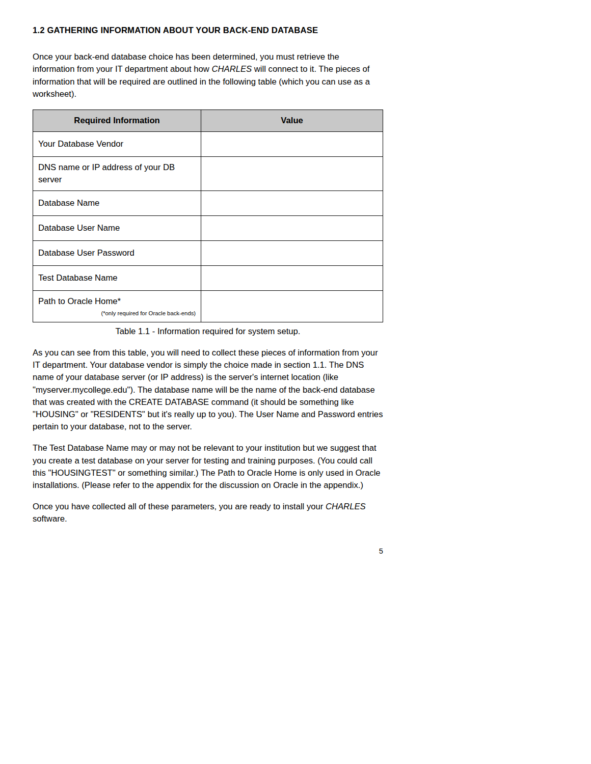1.2 GATHERING INFORMATION ABOUT YOUR BACK-END DATABASE
Once your back-end database choice has been determined, you must retrieve the information from your IT department about how CHARLES will connect to it. The pieces of information that will be required are outlined in the following table (which you can use as a worksheet).
| Required Information | Value |
| --- | --- |
| Your Database Vendor | |
| DNS name or IP address of your DB server | |
| Database Name | |
| Database User Name | |
| Database User Password | |
| Test Database Name | |
| Path to Oracle Home* (*only required for Oracle back-ends) | |
Table 1.1 - Information required for system setup.
As you can see from this table, you will need to collect these pieces of information from your IT department. Your database vendor is simply the choice made in section 1.1. The DNS name of your database server (or IP address) is the server's internet location (like "myserver.mycollege.edu"). The database name will be the name of the back-end database that was created with the CREATE DATABASE command (it should be something like "HOUSING" or "RESIDENTS" but it's really up to you). The User Name and Password entries pertain to your database, not to the server.
The Test Database Name may or may not be relevant to your institution but we suggest that you create a test database on your server for testing and training purposes. (You could call this "HOUSINGTEST" or something similar.) The Path to Oracle Home is only used in Oracle installations. (Please refer to the appendix for the discussion on Oracle in the appendix.)
Once you have collected all of these parameters, you are ready to install your CHARLES software.
5